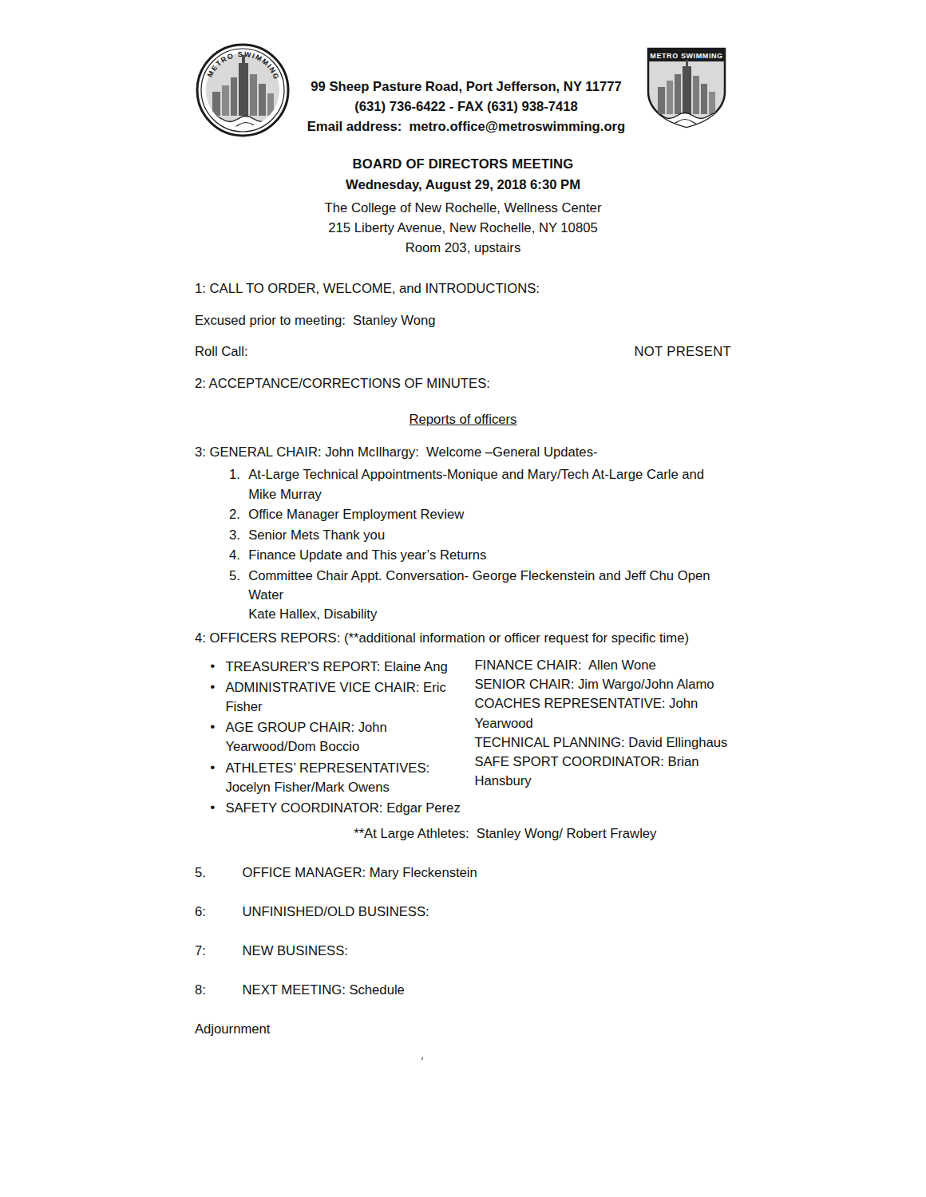METRO SWIMMING
99 Sheep Pasture Road, Port Jefferson, NY 11777
(631) 736-6422 - FAX (631) 938-7418
Email address: metro.office@metroswimming.org
METRO SWIMMING
BOARD OF DIRECTORS MEETING
Wednesday, August 29, 2018 6:30 PM
The College of New Rochelle, Wellness Center
215 Liberty Avenue, New Rochelle, NY 10805
Room 203, upstairs
1: CALL TO ORDER, WELCOME, and INTRODUCTIONS:
Excused prior to meeting: Stanley Wong
Roll Call: NOT PRESENT
2: ACCEPTANCE/CORRECTIONS OF MINUTES:
Reports of officers
3: GENERAL CHAIR: John McIlhargy: Welcome –General Updates-
At-Large Technical Appointments-Monique and Mary/Tech At-Large Carle and Mike Murray
Office Manager Employment Review
Senior Mets Thank you
Finance Update and This year’s Returns
Committee Chair Appt. Conversation- George Fleckenstein and Jeff Chu Open Water Kate Hallex, Disability
4: OFFICERS REPORS: (**additional information or officer request for specific time)
TREASURER’S REPORT: Elaine Ang
ADMINISTRATIVE VICE CHAIR: Eric Fisher
AGE GROUP CHAIR: John Yearwood/Dom Boccio
ATHLETES’ REPRESENTATIVES: Jocelyn Fisher/Mark Owens
SAFETY COORDINATOR: Edgar Perez
FINANCE CHAIR: Allen Wone
SENIOR CHAIR: Jim Wargo/John Alamo
COACHES REPRESENTATIVE: John Yearwood
TECHNICAL PLANNING: David Ellinghaus
SAFE SPORT COORDINATOR: Brian Hansbury
**At Large Athletes: Stanley Wong/ Robert Frawley
5.
OFFICE MANAGER: Mary Fleckenstein
6:
UNFINISHED/OLD BUSINESS:
7:
NEW BUSINESS:
8:
NEXT MEETING: Schedule
Adjournment
’